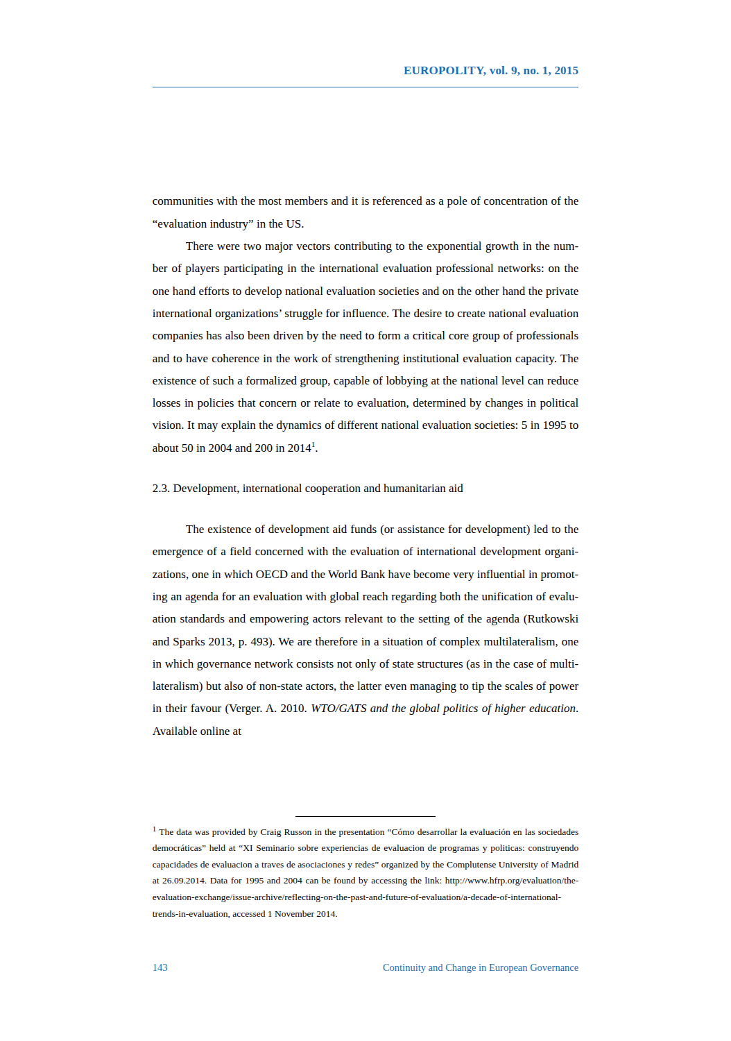EUROPOLITY, vol. 9, no. 1, 2015
communities with the most members and it is referenced as a pole of concentration of the “evaluation industry” in the US.
There were two major vectors contributing to the exponential growth in the number of players participating in the international evaluation professional networks: on the one hand efforts to develop national evaluation societies and on the other hand the private international organizations’ struggle for influence. The desire to create national evaluation companies has also been driven by the need to form a critical core group of professionals and to have coherence in the work of strengthening institutional evaluation capacity. The existence of such a formalized group, capable of lobbying at the national level can reduce losses in policies that concern or relate to evaluation, determined by changes in political vision. It may explain the dynamics of different national evaluation societies: 5 in 1995 to about 50 in 2004 and 200 in 20141.
2.3. Development, international cooperation and humanitarian aid
The existence of development aid funds (or assistance for development) led to the emergence of a field concerned with the evaluation of international development organizations, one in which OECD and the World Bank have become very influential in promoting an agenda for an evaluation with global reach regarding both the unification of evaluation standards and empowering actors relevant to the setting of the agenda (Rutkowski and Sparks 2013, p. 493). We are therefore in a situation of complex multilateralism, one in which governance network consists not only of state structures (as in the case of multilateralism) but also of non-state actors, the latter even managing to tip the scales of power in their favour (Verger. A. 2010. WTO/GATS and the global politics of higher education. Available online at
1 The data was provided by Craig Russon in the presentation “Cómo desarrollar la evaluación en las sociedades democráticas” held at “XI Seminario sobre experiencias de evaluacion de programas y politicas: construyendo capacidades de evaluacion a traves de asociaciones y redes” organized by the Complutense University of Madrid at 26.09.2014. Data for 1995 and 2004 can be found by accessing the link: http://www.hfrp.org/evaluation/the-evaluation-exchange/issue-archive/reflecting-on-the-past-and-future-of-evaluation/a-decade-of-international-trends-in-evaluation, accessed 1 November 2014.
143 Continuity and Change in European Governance